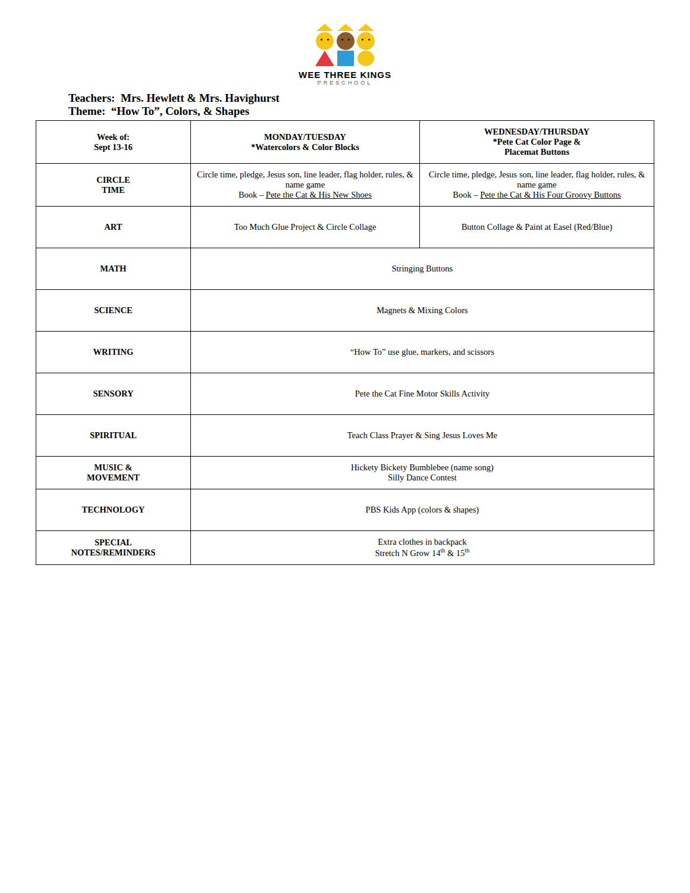WEE THREE KINGS
PRESCHOOL
Teachers: Mrs. Hewlett & Mrs. Havighurst
Theme: “How To”, Colors, & Shapes
| Week of: Sept 13-16 | MONDAY/TUESDAY *Watercolors & Color Blocks | WEDNESDAY/THURSDAY *Pete Cat Color Page & Placemat Buttons |
| --- | --- | --- |
| CIRCLE TIME | Circle time, pledge, Jesus son, line leader, flag holder, rules, & name game Book – Pete the Cat & His New Shoes | Circle time, pledge, Jesus son, line leader, flag holder, rules, & name game Book – Pete the Cat & His Four Groovy Buttons |
| ART | Too Much Glue Project & Circle Collage | Button Collage & Paint at Easel (Red/Blue) |
| MATH | Stringing Buttons |
| SCIENCE | Magnets & Mixing Colors |
| WRITING | “How To” use glue, markers, and scissors |
| SENSORY | Pete the Cat Fine Motor Skills Activity |
| SPIRITUAL | Teach Class Prayer & Sing Jesus Loves Me |
| MUSIC & MOVEMENT | Hickety Bickety Bumblebee (name song) Silly Dance Contest |
| TECHNOLOGY | PBS Kids App (colors & shapes) |
| SPECIAL NOTES/REMINDERS | Extra clothes in backpack Stretch N Grow 14 th & 15 th |